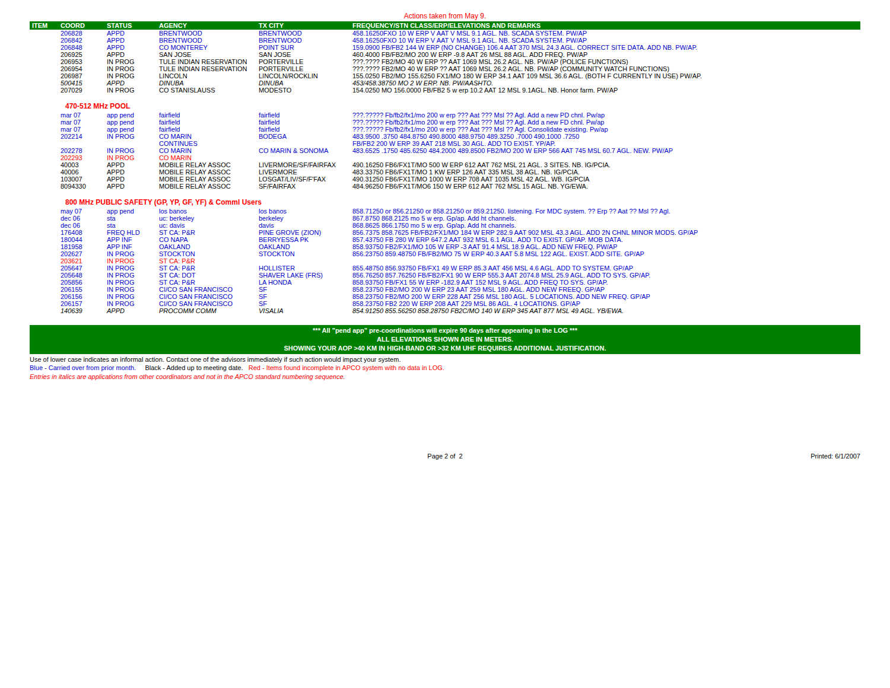Actions taken from May 9.
| ITEM | COORD | STATUS | AGENCY | TX CITY | FREQUENCY/STN CLASS/ERP/ELEVATIONS AND REMARKS |
| --- | --- | --- | --- | --- | --- |
| | 206828 | APPD | BRENTWOOD | BRENTWOOD | 458.16250FXO 10 W ERP V AAT V MSL 9.1 AGL. NB. SCADA SYSTEM. PW/AP |
| | 206842 | APPD | BRENTWOOD | BRENTWOOD | 458.16250FXO 10 W ERP V AAT V MSL 9.1 AGL. NB. SCADA SYSTEM. PW/AP |
| | 206848 | APPD | CO MONTEREY | POINT SUR | 159.0900 FB/FB2 144 W ERP (NO CHANGE) 106.4 AAT 370 MSL 24.3 AGL. CORRECT SITE DATA. ADD NB. PW/AP. |
| | 206925 | APPD | SAN JOSE | SAN JOSE | 460.4000 FB/FB2/MO 200 W ERP -9.8 AAT 26 MSL 88 AGL. ADD FREQ. PW/AP |
| | 206953 | IN PROG | TULE INDIAN RESERVATION | PORTERVILLE | ???.???? FB2/MO 40 W ERP ?? AAT 1069 MSL 26.2 AGL. NB. PW/AP (POLICE FUNCTIONS) |
| | 206954 | IN PROG | TULE INDIAN RESERVATION | PORTERVILLE | ???.???? FB2/MO 40 W ERP ?? AAT 1069 MSL 26.2 AGL. NB. PW/AP (COMMUNITY WATCH FUNCTIONS) |
| | 206987 | IN PROG | LINCOLN | LINCOLN/ROCKLIN | 155.0250 FB2/MO 155.6250 FX1/MO 180 W ERP 34.1 AAT 109 MSL 36.6 AGL. (BOTH F CURRENTLY IN USE) PW/AP. |
| | 500415 | APPD | DINUBA | DINUBA | 453/458.38750 MO 2 W ERP. NB. PW/AASHTO. |
| | 207029 | IN PROG | CO STANISLAUSS | MODESTO | 154.0250 MO 156.0000 FB/FB2 5 w erp 10.2 AAT 12 MSL 9.1AGL. NB. Honor farm. PW/AP |
470-512 MHz POOL
| | mar 07 | app pend | fairfield | fairfield | ???.????? Fb/fb2/fx1/mo 200 w erp ??? Aat ??? Msl ?? Agl. Add a new PD chnl. Pw/ap |
| | mar 07 | app pend | fairfield | fairfield | ???.????? Fb/fb2/fx1/mo 200 w erp ??? Aat ??? Msl ?? Agl. Add a new FD chnl. Pw/ap |
| | mar 07 | app pend | fairfield | fairfield | ???.????? Fb/fb2/fx1/mo 200 w erp ??? Aat ??? Msl ?? Agl. Consolidate existing. Pw/ap |
| | 202214 | IN PROG | CO MARIN | BODEGA | 483.9500 .3750 484.8750 490.8000 488.9750 489.3250 .7000 490.1000 .7250 |
| | | | CONTINUES | | FB/FB2 200 W ERP 39 AAT 218 MSL 30 AGL. ADD TO EXIST. YP/AP. |
| | 202278 | IN PROG | CO MARIN | CO MARIN & SONOMA | 483.6525 .1750 485.6250 484.2000 489.8500 FB2/MO 200 W ERP 566 AAT 745 MSL 60.7 AGL. NEW. PW/AP |
| | 202293 | IN PROG | CO MARIN | | |
| | 40003 | APPD | MOBILE RELAY ASSOC | LIVERMORE/SF/FAIRFAX | 490.16250 FB6/FX1T/MO 500 W ERP 612 AAT 762 MSL 21 AGL. 3 SITES. NB. IG/PCIA. |
| | 40006 | APPD | MOBILE RELAY ASSOC | LIVERMORE | 483.33750 FB6/FX1T/MO 1 KW ERP 126 AAT 335 MSL 38 AGL. NB. IG/PCIA. |
| | 103007 | APPD | MOBILE RELAY ASSOC | LOSGAT/LIV/SF/F'FAX | 490.31250 FB6/FX1T/MO 1000 W ERP 708 AAT 1035 MSL 42 AGL. WB. IG/PCIA |
| | 8094330 | APPD | MOBILE RELAY ASSOC | SF/FAIRFAX | 484.96250 FB6/FX1T/MO6 150 W ERP 612 AAT 762 MSL 15 AGL. NB. YG/EWA. |
800 MHz PUBLIC SAFETY (GP, YP, GF, YF) & Comml Users
| | may 07 | app pend | los banos | los banos | 858.71250 or 856.21250 or 858.21250 or 859.21250. listening. For MDC system. ?? Erp ?? Aat ?? Msl ?? Agl. |
| | dec 06 | sta | uc: berkeley | berkeley | 867.8750 868.2125 mo 5 w erp. Gp/ap. Add ht channels. |
| | dec 06 | sta | uc: davis | davis | 868.8625 866.1750 mo 5 w erp. Gp/ap. Add ht channels. |
| | 176408 | FREQ HLD | ST CA: P&R | PINE GROVE (ZION) | 856.7375 858.7625 FB/FB2/FX1/MO 184 W ERP 282.9 AAT 902 MSL 43.3 AGL. ADD 2N CHNL MINOR MODS. GP/AP |
| | 180044 | APP INF | CO NAPA | BERRYESSA PK | 857.43750 FB 280 W ERP 647.2 AAT 932 MSL 6.1 AGL. ADD TO EXIST. GP/AP. MOB DATA. |
| | 181958 | APP INF | OAKLAND | OAKLAND | 858.93750 FB2/FX1/MO 105 W ERP -3 AAT 91.4 MSL 18.9 AGL. ADD NEW FREQ. PW/AP |
| | 202627 | IN PROG | STOCKTON | STOCKTON | 856.23750 859.48750 FB/FB2/MO 75 W ERP 40.3 AAT 5.8 MSL 122 AGL. EXIST. ADD SITE. GP/AP |
| | 203621 | IN PROG | ST CA: P&R | | |
| | 205647 | IN PROG | ST CA: P&R | HOLLISTER | 855.48750 856.93750 FB/FX1 49 W ERP 85.3 AAT 456 MSL 4.6 AGL. ADD TO SYSTEM. GP/AP |
| | 205648 | IN PROG | ST CA: DOT | SHAVER LAKE (FRS) | 856.76250 857.76250 FB/FB2/FX1 90 W ERP 555.3 AAT 2074.8 MSL 25.9 AGL. ADD TO SYS. GP/AP. |
| | 205856 | IN PROG | ST CA: P&R | LA HONDA | 858.93750 FB/FX1 55 W ERP -182.9 AAT 152 MSL 9 AGL. ADD FREQ TO SYS. GP/AP. |
| | 206155 | IN PROG | CI/CO SAN FRANCISCO | SF | 858.23750 FB2/MO 200 W ERP 23 AAT 259 MSL 180 AGL. ADD NEW FREEQ. GP/AP |
| | 206156 | IN PROG | CI/CO SAN FRANCISCO | SF | 858.23750 FB2/MO 200 W ERP 228 AAT 256 MSL 180 AGL. 5 LOCATIONS. ADD NEW FREQ. GP/AP |
| | 206157 | IN PROG | CI/CO SAN FRANCISCO | SF | 858.23750 FB2 220 W ERP 208 AAT 229 MSL 86 AGL. 4 LOCATIONS. GP/AP |
| | 140639 | APPD | PROCOMM COMM | VISALIA | 854.91250 855.56250 858.28750 FB2C/MO 140 W ERP 345 AAT 877 MSL 49 AGL. YB/EWA. |
*** All "pend app" pre-coordinations will expire 90 days after appearing in the LOG ***
ALL ELEVATIONS SHOWN ARE IN METERS.
SHOWING YOUR AOP >40 KM IN HIGH-BAND OR >32 KM UHF REQUIRES ADDITIONAL JUSTIFICATION.
Use of lower case indicates an informal action. Contact one of the advisors immediately if such action would impact your system.
Blue - Carried over from prior month. Black - Added up to meeting date. Red - Items found incomplete in APCO system with no data in LOG.
Entries in italics are applications from other coordinators and not in the APCO standard numbering sequence.
Page 2 of 2
Printed: 6/1/2007